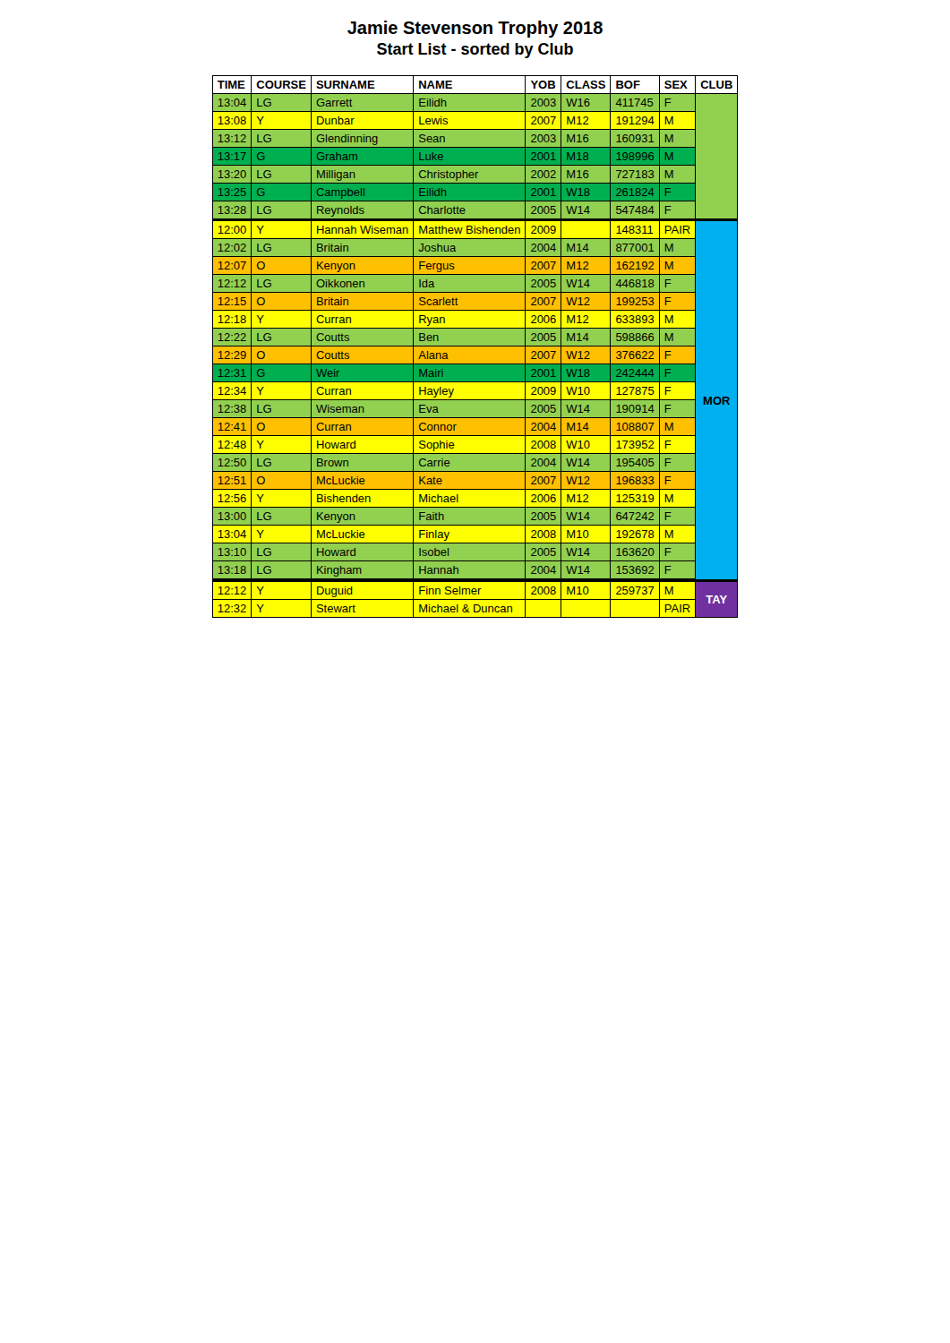Jamie Stevenson Trophy 2018
Start List - sorted by Club
| TIME | COURSE | SURNAME | NAME | YOB | CLASS | BOF | SEX | CLUB |
| --- | --- | --- | --- | --- | --- | --- | --- | --- |
| 13:04 | LG | Garrett | Eilidh | 2003 | W16 | 411745 | F | |
| 13:08 | Y | Dunbar | Lewis | 2007 | M12 | 191294 | M |
| 13:12 | LG | Glendinning | Sean | 2003 | M16 | 160931 | M |
| 13:17 | G | Graham | Luke | 2001 | M18 | 198996 | M |
| 13:20 | LG | Milligan | Christopher | 2002 | M16 | 727183 | M |
| 13:25 | G | Campbell | Eilidh | 2001 | W18 | 261824 | F |
| 13:28 | LG | Reynolds | Charlotte | 2005 | W14 | 547484 | F |
| 12:00 | Y | Hannah Wiseman | Matthew Bishenden | 2009 | | 148311 | PAIR | MOR |
| 12:02 | LG | Britain | Joshua | 2004 | M14 | 877001 | M |
| 12:07 | O | Kenyon | Fergus | 2007 | M12 | 162192 | M |
| 12:12 | LG | Oikkonen | Ida | 2005 | W14 | 446818 | F |
| 12:15 | O | Britain | Scarlett | 2007 | W12 | 199253 | F |
| 12:18 | Y | Curran | Ryan | 2006 | M12 | 633893 | M |
| 12:22 | LG | Coutts | Ben | 2005 | M14 | 598866 | M |
| 12:29 | O | Coutts | Alana | 2007 | W12 | 376622 | F |
| 12:31 | G | Weir | Mairi | 2001 | W18 | 242444 | F |
| 12:34 | Y | Curran | Hayley | 2009 | W10 | 127875 | F |
| 12:38 | LG | Wiseman | Eva | 2005 | W14 | 190914 | F |
| 12:41 | O | Curran | Connor | 2004 | M14 | 108807 | M |
| 12:48 | Y | Howard | Sophie | 2008 | W10 | 173952 | F |
| 12:50 | LG | Brown | Carrie | 2004 | W14 | 195405 | F |
| 12:51 | O | McLuckie | Kate | 2007 | W12 | 196833 | F |
| 12:56 | Y | Bishenden | Michael | 2006 | M12 | 125319 | M |
| 13:00 | LG | Kenyon | Faith | 2005 | W14 | 647242 | F |
| 13:04 | Y | McLuckie | Finlay | 2008 | M10 | 192678 | M |
| 13:10 | LG | Howard | Isobel | 2005 | W14 | 163620 | F |
| 13:18 | LG | Kingham | Hannah | 2004 | W14 | 153692 | F |
| 12:12 | Y | Duguid | Finn Selmer | 2008 | M10 | 259737 | M | TAY |
| 12:32 | Y | Stewart | Michael & Duncan | | | | PAIR |